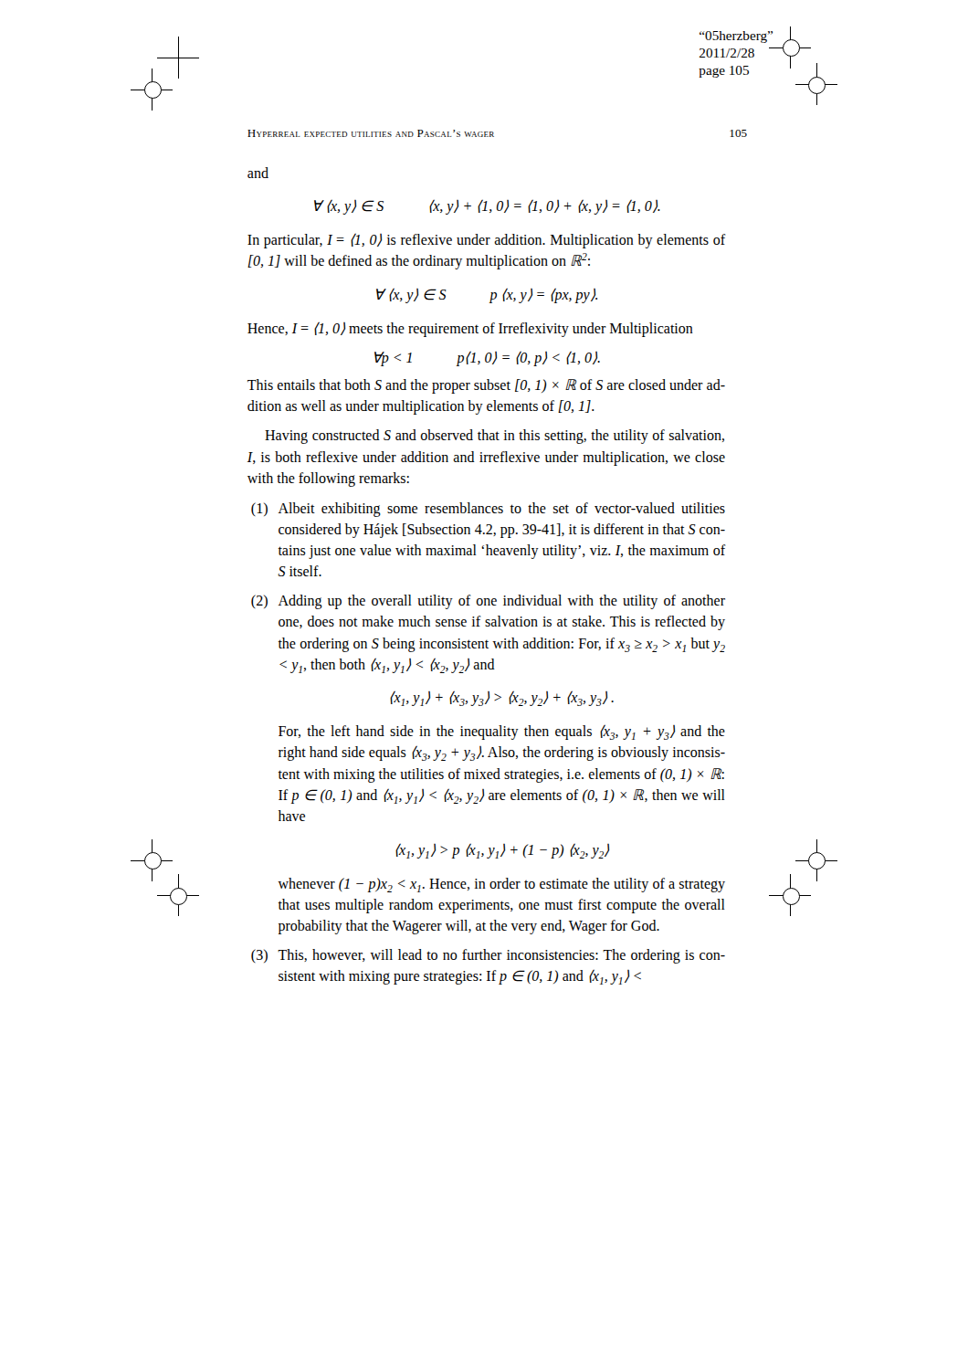“05herzberg”
2011/2/28
page 105
Hyperreal expected utilities and Pascal’s wager 105
and
∀ ⟨x, y⟩ ∈ S   ⟨x, y⟩ + ⟨1, 0⟩ = ⟨1, 0⟩ + ⟨x, y⟩ = ⟨1, 0⟩.
In particular, I = ⟨1, 0⟩ is reflexive under addition. Multiplication by elements of [0, 1] will be defined as the ordinary multiplication on ℝ2:
∀ ⟨x, y⟩ ∈ S   p ⟨x, y⟩ = ⟨px, py⟩.
Hence, I = ⟨1, 0⟩ meets the requirement of Irreflexivity under Multiplication
∀p < 1   p⟨1, 0⟩ = ⟨0, p⟩ < ⟨1, 0⟩.
This entails that both S and the proper subset [0, 1) × ℝ of S are closed under addition as well as under multiplication by elements of [0, 1].
Having constructed S and observed that in this setting, the utility of salvation, I, is both reflexive under addition and irreflexive under multiplication, we close with the following remarks:
Albeit exhibiting some resemblances to the set of vector-valued utilities considered by Hájek [Subsection 4.2, pp. 39-41], it is different in that S contains just one value with maximal ‘heavenly utility’, viz. I, the maximum of S itself.
Adding up the overall utility of one individual with the utility of another one, does not make much sense if salvation is at stake. This is reflected by the ordering on S being inconsistent with addition: For, if x3 ≥ x2 > x1 but y2 < y1, then both ⟨x1, y1⟩ < ⟨x2, y2⟩ and
⟨x1, y1⟩ + ⟨x3, y3⟩ > ⟨x2, y2⟩ + ⟨x3, y3⟩ .
For, the left hand side in the inequality then equals ⟨x3, y1 + y3⟩ and the right hand side equals ⟨x3, y2 + y3⟩. Also, the ordering is obviously inconsistent with mixing the utilities of mixed strategies, i.e. elements of (0, 1) × ℝ: If p ∈ (0, 1) and ⟨x1, y1⟩ < ⟨x2, y2⟩ are elements of (0, 1) × ℝ, then we will have
⟨x1, y1⟩ > p ⟨x1, y1⟩ + (1 − p) ⟨x2, y2⟩
whenever (1 − p)x2 < x1. Hence, in order to estimate the utility of a strategy that uses multiple random experiments, one must first compute the overall probability that the Wagerer will, at the very end, Wager for God.
This, however, will lead to no further inconsistencies: The ordering is consistent with mixing pure strategies: If p ∈ (0, 1) and ⟨x1, y1⟩ <